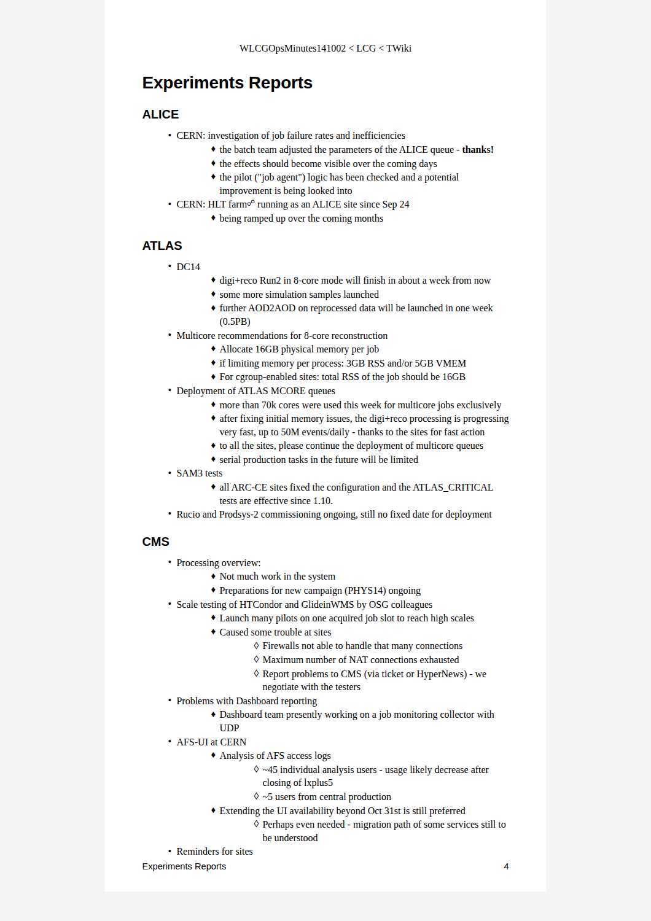WLCGOpsMinutes141002 < LCG < TWiki
Experiments Reports
ALICE
CERN: investigation of job failure rates and inefficiencies
the batch team adjusted the parameters of the ALICE queue - thanks!
the effects should become visible over the coming days
the pilot ("job agent") logic has been checked and a potential improvement is being looked into
CERN: HLT farm☍ running as an ALICE site since Sep 24
being ramped up over the coming months
ATLAS
DC14
digi+reco Run2 in 8-core mode will finish in about a week from now
some more simulation samples launched
further AOD2AOD on reprocessed data will be launched in one week (0.5PB)
Multicore recommendations for 8-core reconstruction
Allocate 16GB physical memory per job
if limiting memory per process: 3GB RSS and/or 5GB VMEM
For cgroup-enabled sites: total RSS of the job should be 16GB
Deployment of ATLAS MCORE queues
more than 70k cores were used this week for multicore jobs exclusively
after fixing initial memory issues, the digi+reco processing is progressing very fast, up to 50M events/daily - thanks to the sites for fast action
to all the sites, please continue the deployment of multicore queues
serial production tasks in the future will be limited
SAM3 tests
all ARC-CE sites fixed the configuration and the ATLAS_CRITICAL tests are effective since 1.10.
Rucio and Prodsys-2 commissioning ongoing, still no fixed date for deployment
CMS
Processing overview:
Not much work in the system
Preparations for new campaign (PHYS14) ongoing
Scale testing of HTCondor and GlideinWMS by OSG colleagues
Launch many pilots on one acquired job slot to reach high scales
Caused some trouble at sites
Firewalls not able to handle that many connections
Maximum number of NAT connections exhausted
Report problems to CMS (via ticket or HyperNews) - we negotiate with the testers
Problems with Dashboard reporting
Dashboard team presently working on a job monitoring collector with UDP
AFS-UI at CERN
Analysis of AFS access logs
~45 individual analysis users - usage likely decrease after closing of lxplus5
~5 users from central production
Extending the UI availability beyond Oct 31st is still preferred
Perhaps even needed - migration path of some services still to be understood
Reminders for sites
Experiments Reports 4